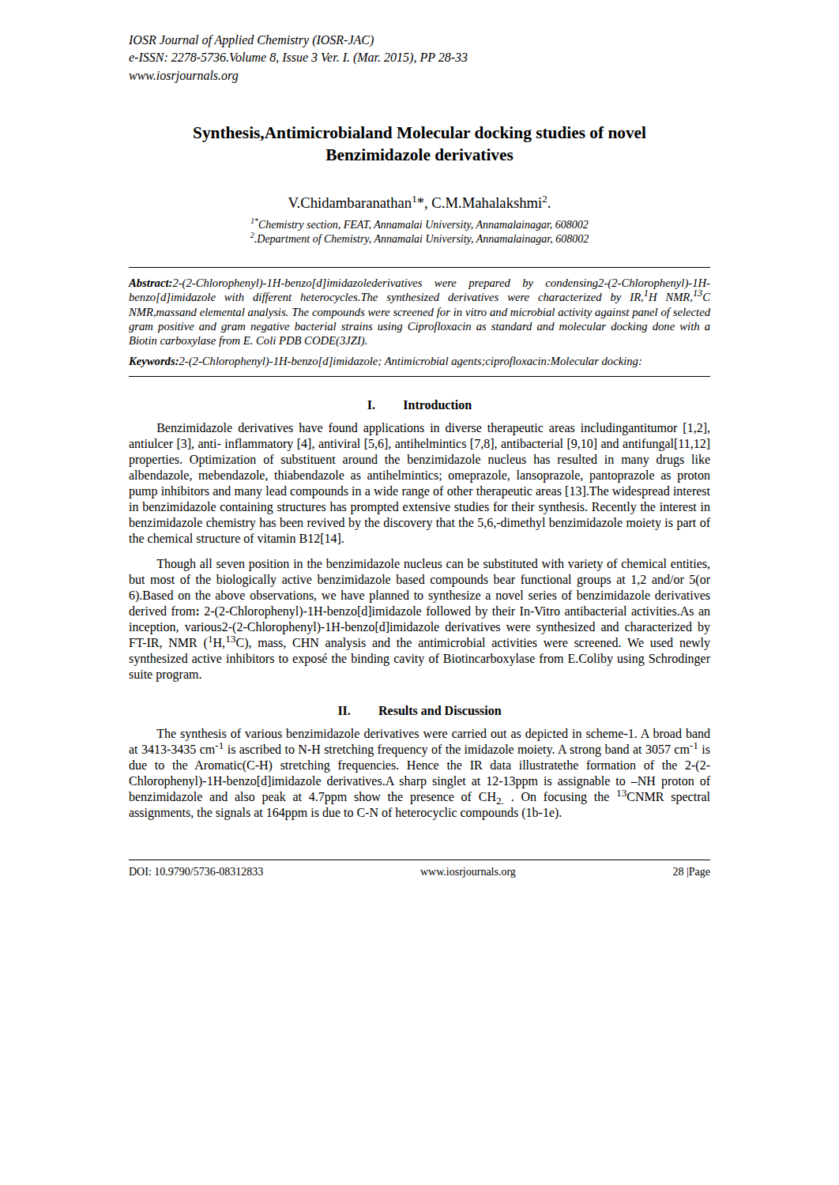IOSR Journal of Applied Chemistry (IOSR-JAC)
e-ISSN: 2278-5736.Volume 8, Issue 3 Ver. I. (Mar. 2015), PP 28-33
www.iosrjournals.org
Synthesis,Antimicrobialand Molecular docking studies of novel
Benzimidazole derivatives
V.Chidambaranathan1*, C.M.Mahalakshmi2.
1*Chemistry section, FEAT, Annamalai University, Annamalainagar, 608002
2.Department of Chemistry, Annamalai University, Annamalainagar, 608002
Abstract: 2-(2-Chlorophenyl)-1H-benzo[d]imidazolederivatives were prepared by condensing2-(2-Chlorophenyl)-1H-benzo[d]imidazole with different heterocycles.The synthesized derivatives were characterized by IR,1H NMR,13C NMR,massand elemental analysis. The compounds were screened for in vitro and microbial activity against panel of selected gram positive and gram negative bacterial strains using Ciprofloxacin as standard and molecular docking done with a Biotin carboxylase from E. Coli PDB CODE(3JZI).
Keywords: 2-(2-Chlorophenyl)-1H-benzo[d]imidazole; Antimicrobial agents;ciprofloxacin:Molecular docking:
I. Introduction
Benzimidazole derivatives have found applications in diverse therapeutic areas includingantitumor [1,2], antiulcer [3], anti- inflammatory [4], antiviral [5,6], antihelmintics [7,8], antibacterial [9,10] and antifungal[11,12] properties. Optimization of substituent around the benzimidazole nucleus has resulted in many drugs like albendazole, mebendazole, thiabendazole as antihelmintics; omeprazole, lansoprazole, pantoprazole as proton pump inhibitors and many lead compounds in a wide range of other therapeutic areas [13].The widespread interest in benzimidazole containing structures has prompted extensive studies for their synthesis. Recently the interest in benzimidazole chemistry has been revived by the discovery that the 5,6,-dimethyl benzimidazole moiety is part of the chemical structure of vitamin B12[14].
Though all seven position in the benzimidazole nucleus can be substituted with variety of chemical entities, but most of the biologically active benzimidazole based compounds bear functional groups at 1,2 and/or 5(or 6).Based on the above observations, we have planned to synthesize a novel series of benzimidazole derivatives derived from: 2-(2-Chlorophenyl)-1H-benzo[d]imidazole followed by their In-Vitro antibacterial activities.As an inception, various2-(2-Chlorophenyl)-1H-benzo[d]imidazole derivatives were synthesized and characterized by FT-IR, NMR (1H,13C), mass, CHN analysis and the antimicrobial activities were screened. We used newly synthesized active inhibitors to exposé the binding cavity of Biotincarboxylase from E.Coliby using Schrodinger suite program.
II. Results and Discussion
The synthesis of various benzimidazole derivatives were carried out as depicted in scheme-1. A broad band at 3413-3435 cm-1 is ascribed to N-H stretching frequency of the imidazole moiety. A strong band at 3057 cm-1 is due to the Aromatic(C-H) stretching frequencies. Hence the IR data illustratethe formation of the 2-(2-Chlorophenyl)-1H-benzo[d]imidazole derivatives.A sharp singlet at 12-13ppm is assignable to –NH proton of benzimidazole and also peak at 4.7ppm show the presence of CH2. . On focusing the 13CNMR spectral assignments, the signals at 164ppm is due to C-N of heterocyclic compounds (1b-1e).
DOI: 10.9790/5736-08312833 www.iosrjournals.org 28 |Page